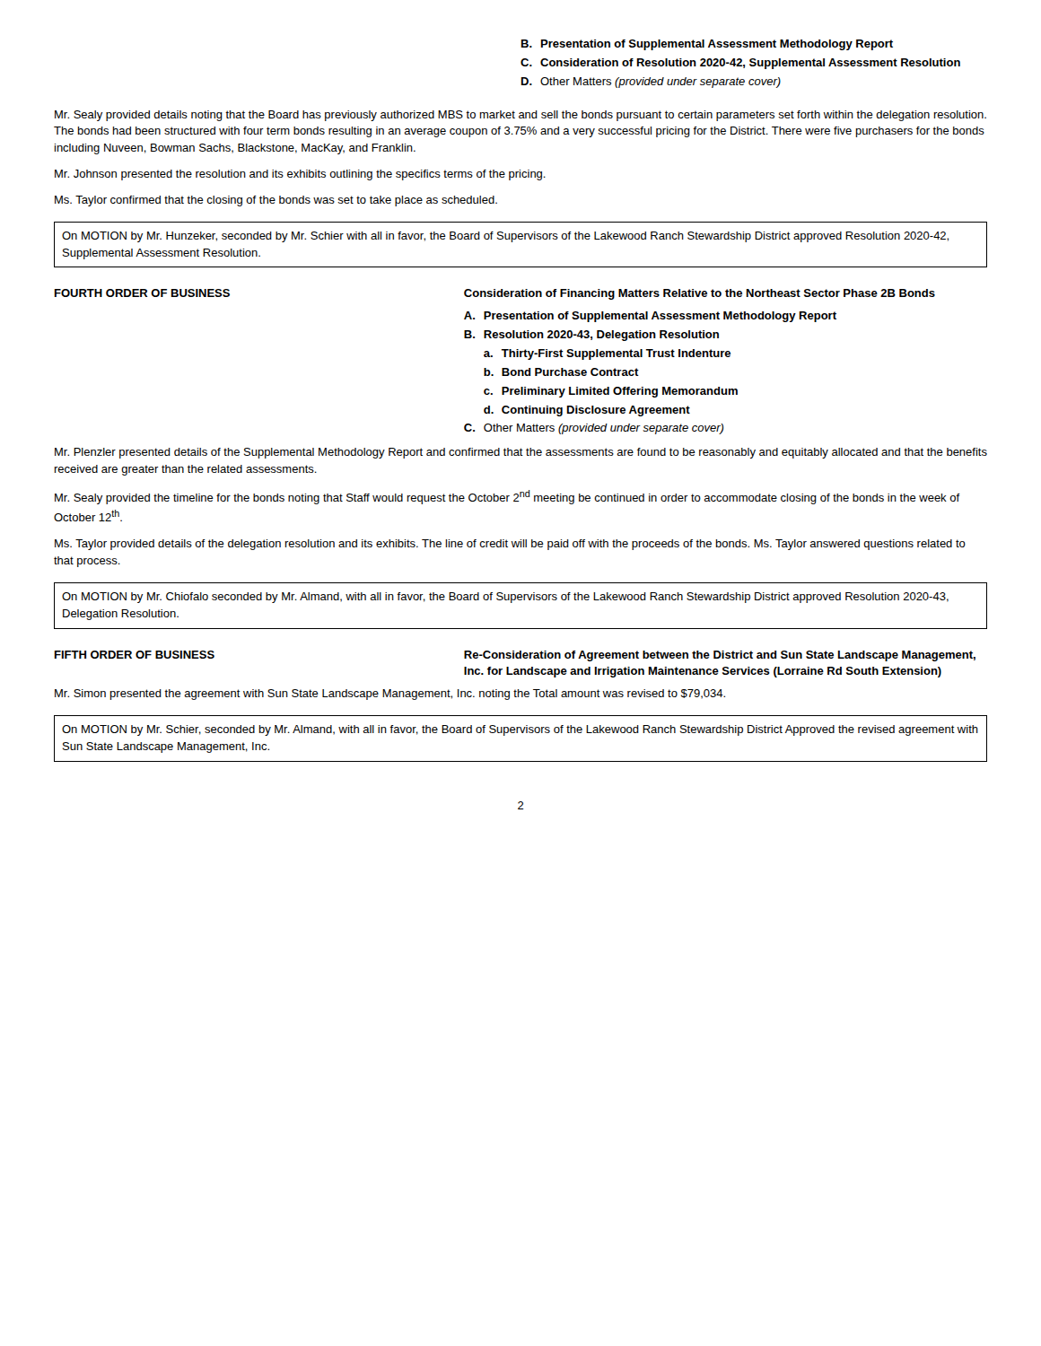B.
Presentation of Supplemental Assessment Methodology Report
C.
Consideration of Resolution 2020-42, Supplemental Assessment Resolution
D.
Other Matters (provided under separate cover)
Mr. Sealy provided details noting that the Board has previously authorized MBS to market and sell the bonds pursuant to certain parameters set forth within the delegation resolution. The bonds had been structured with four term bonds resulting in an average coupon of 3.75% and a very successful pricing for the District. There were five purchasers for the bonds including Nuveen, Bowman Sachs, Blackstone, MacKay, and Franklin.
Mr. Johnson presented the resolution and its exhibits outlining the specifics terms of the pricing.
Ms. Taylor confirmed that the closing of the bonds was set to take place as scheduled.
On MOTION by Mr. Hunzeker, seconded by Mr. Schier with all in favor, the Board of Supervisors of the Lakewood Ranch Stewardship District approved Resolution 2020-42, Supplemental Assessment Resolution.
FOURTH ORDER OF BUSINESS
Consideration of Financing Matters Relative to the Northeast Sector Phase 2B Bonds
A.
Presentation of Supplemental Assessment Methodology Report
B.
Resolution 2020-43, Delegation Resolution
a.
Thirty-First Supplemental Trust Indenture
b.
Bond Purchase Contract
c.
Preliminary Limited Offering Memorandum
d.
Continuing Disclosure Agreement
C.
Other Matters (provided under separate cover)
Mr. Plenzler presented details of the Supplemental Methodology Report and confirmed that the assessments are found to be reasonably and equitably allocated and that the benefits received are greater than the related assessments.
Mr. Sealy provided the timeline for the bonds noting that Staff would request the October 2nd meeting be continued in order to accommodate closing of the bonds in the week of October 12th.
Ms. Taylor provided details of the delegation resolution and its exhibits. The line of credit will be paid off with the proceeds of the bonds. Ms. Taylor answered questions related to that process.
On MOTION by Mr. Chiofalo seconded by Mr. Almand, with all in favor, the Board of Supervisors of the Lakewood Ranch Stewardship District approved Resolution 2020-43, Delegation Resolution.
FIFTH ORDER OF BUSINESS
Re-Consideration of Agreement between the District and Sun State Landscape Management, Inc. for Landscape and Irrigation Maintenance Services (Lorraine Rd South Extension)
Mr. Simon presented the agreement with Sun State Landscape Management, Inc. noting the Total amount was revised to $79,034.
On MOTION by Mr. Schier, seconded by Mr. Almand, with all in favor, the Board of Supervisors of the Lakewood Ranch Stewardship District Approved the revised agreement with Sun State Landscape Management, Inc.
2